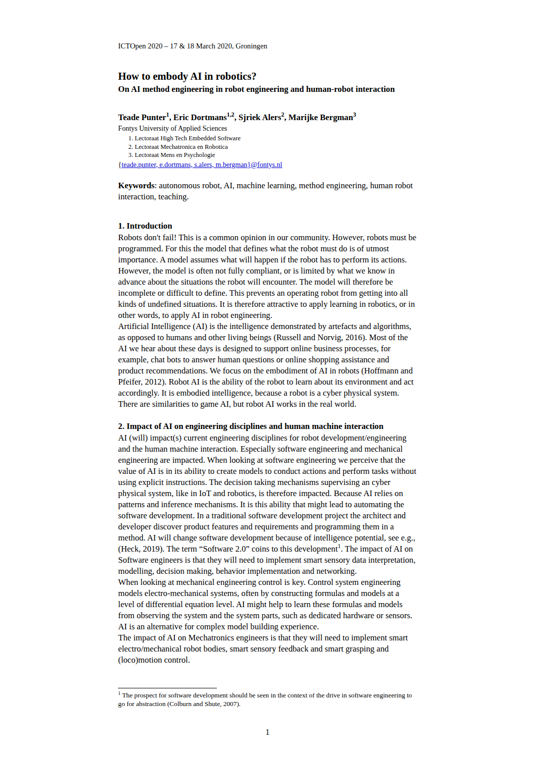ICTOpen 2020 – 17 & 18 March 2020, Groningen
How to embody AI in robotics?
On AI method engineering in robot engineering and human-robot interaction
Teade Punter1, Eric Dortmans1,2, Sjriek Alers2, Marijke Bergman3
Fontys University of Applied Sciences
Lectoraat High Tech Embedded Software
Lectoraat Mechatronica en Robotica
Lectoraat Mens en Psychologie
{teade.punter, e.dortmans, s.alers, m.bergman}@fontys.nl
Keywords: autonomous robot, AI, machine learning, method engineering, human robot interaction, teaching.
1. Introduction
Robots don't fail! This is a common opinion in our community. However, robots must be programmed. For this the model that defines what the robot must do is of utmost importance. A model assumes what will happen if the robot has to perform its actions. However, the model is often not fully compliant, or is limited by what we know in advance about the situations the robot will encounter. The model will therefore be incomplete or difficult to define. This prevents an operating robot from getting into all kinds of undefined situations. It is therefore attractive to apply learning in robotics, or in other words, to apply AI in robot engineering.
Artificial Intelligence (AI) is the intelligence demonstrated by artefacts and algorithms, as opposed to humans and other living beings (Russell and Norvig, 2016). Most of the AI we hear about these days is designed to support online business processes, for example, chat bots to answer human questions or online shopping assistance and product recommendations. We focus on the embodiment of AI in robots (Hoffmann and Pfeifer, 2012). Robot AI is the ability of the robot to learn about its environment and act accordingly. It is embodied intelligence, because a robot is a cyber physical system. There are similarities to game AI, but robot AI works in the real world.
2. Impact of AI on engineering disciplines and human machine interaction
AI (will) impact(s) current engineering disciplines for robot development/engineering and the human machine interaction. Especially software engineering and mechanical engineering are impacted. When looking at software engineering we perceive that the value of AI is in its ability to create models to conduct actions and perform tasks without using explicit instructions. The decision taking mechanisms supervising an cyber physical system, like in IoT and robotics, is therefore impacted. Because AI relies on patterns and inference mechanisms. It is this ability that might lead to automating the software development. In a traditional software development project the architect and developer discover product features and requirements and programming them in a method. AI will change software development because of intelligence potential, see e.g., (Heck, 2019). The term “Software 2.0” coins to this development1. The impact of AI on Software engineers is that they will need to implement smart sensory data interpretation, modelling, decision making, behavior implementation and networking.
When looking at mechanical engineering control is key. Control system engineering models electro-mechanical systems, often by constructing formulas and models at a level of differential equation level. AI might help to learn these formulas and models from observing the system and the system parts, such as dedicated hardware or sensors. AI is an alternative for complex model building experience.
The impact of AI on Mechatronics engineers is that they will need to implement smart electro/mechanical robot bodies, smart sensory feedback and smart grasping and (loco)motion control.
1 The prospect for software development should be seen in the context of the drive in software engineering to go for abstraction (Colburn and Shute, 2007).
1